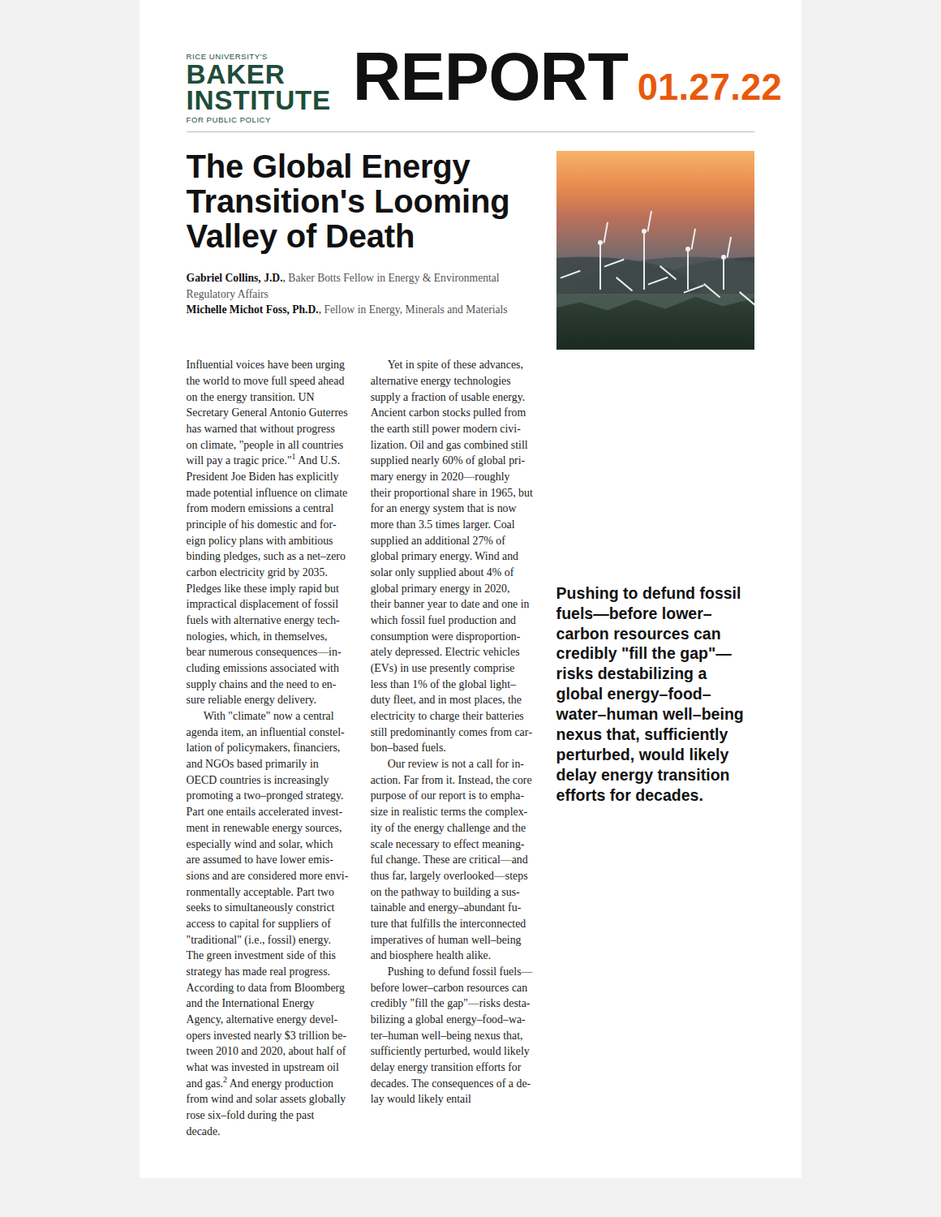RICE UNIVERSITY'S
BAKER INSTITUTE
FOR PUBLIC POLICY
REPORT 01.27.22
The Global Energy Transition's Looming Valley of Death
Gabriel Collins, J.D., Baker Botts Fellow in Energy & Environmental Regulatory Affairs
Michelle Michot Foss, Ph.D., Fellow in Energy, Minerals and Materials
Influential voices have been urging the world to move full speed ahead on the energy transition. UN Secretary General Antonio Guterres has warned that without progress on climate, "people in all countries will pay a tragic price."1 And U.S. President Joe Biden has explicitly made potential influence on climate from modern emissions a central principle of his domestic and foreign policy plans with ambitious binding pledges, such as a net–zero carbon electricity grid by 2035. Pledges like these imply rapid but impractical displacement of fossil fuels with alternative energy technologies, which, in themselves, bear numerous consequences—including emissions associated with supply chains and the need to ensure reliable energy delivery.
With "climate" now a central agenda item, an influential constellation of policymakers, financiers, and NGOs based primarily in OECD countries is increasingly promoting a two–pronged strategy. Part one entails accelerated investment in renewable energy sources, especially wind and solar, which are assumed to have lower emissions and are considered more environmentally acceptable. Part two seeks to simultaneously constrict access to capital for suppliers of "traditional" (i.e., fossil) energy. The green investment side of this strategy has made real progress. According to data from Bloomberg and the International Energy Agency, alternative energy developers invested nearly $3 trillion between 2010 and 2020, about half of what was invested in upstream oil and gas.2 And energy production from wind and solar assets globally rose six–fold during the past decade.
Yet in spite of these advances, alternative energy technologies supply a fraction of usable energy. Ancient carbon stocks pulled from the earth still power modern civilization. Oil and gas combined still supplied nearly 60% of global primary energy in 2020—roughly their proportional share in 1965, but for an energy system that is now more than 3.5 times larger. Coal supplied an additional 27% of global primary energy. Wind and solar only supplied about 4% of global primary energy in 2020, their banner year to date and one in which fossil fuel production and consumption were disproportionately depressed. Electric vehicles (EVs) in use presently comprise less than 1% of the global light–duty fleet, and in most places, the electricity to charge their batteries still predominantly comes from carbon–based fuels.
Our review is not a call for inaction. Far from it. Instead, the core purpose of our report is to emphasize in realistic terms the complexity of the energy challenge and the scale necessary to effect meaningful change. These are critical—and thus far, largely overlooked—steps on the pathway to building a sustainable and energy–abundant future that fulfills the interconnected imperatives of human well–being and biosphere health alike.
Pushing to defund fossil fuels—before lower–carbon resources can credibly "fill the gap"—risks destabilizing a global energy–food–water–human well–being nexus that, sufficiently perturbed, would likely delay energy transition efforts for decades. The consequences of a delay would likely entail
Pushing to defund fossil fuels—before lower–carbon resources can credibly "fill the gap"—risks destabilizing a global energy–food–water–human well–being nexus that, sufficiently perturbed, would likely delay energy transition efforts for decades.